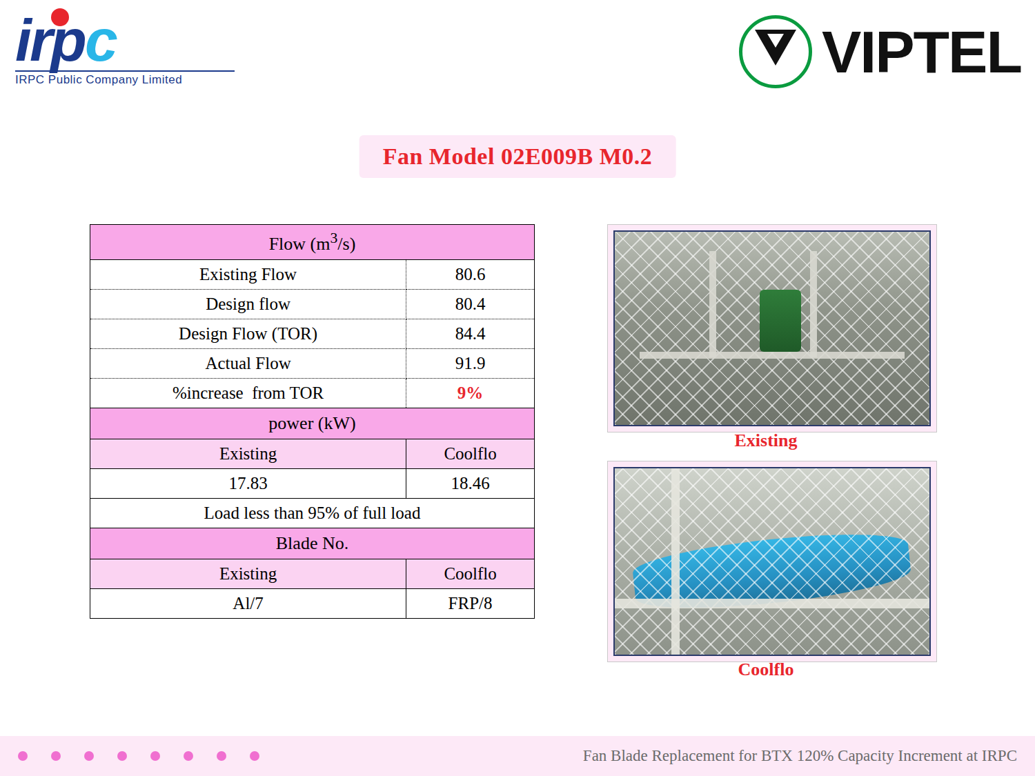irpc
IRPC Public Company Limited
VIPTEL
Fan Model 02E009B M0.2
| Flow (m 3 /s) |
| --- |
| Existing Flow | 80.6 |
| Design flow | 80.4 |
| Design Flow (TOR) | 84.4 |
| Actual Flow | 91.9 |
| %increase from TOR | 9% |
| power (kW) |
| Existing | Coolflo |
| 17.83 | 18.46 |
| Load less than 95% of full load |
| Blade No. |
| Existing | Coolflo |
| Al/7 | FRP/8 |
Existing
Coolflo
Fan Blade Replacement for BTX 120% Capacity Increment at IRPC